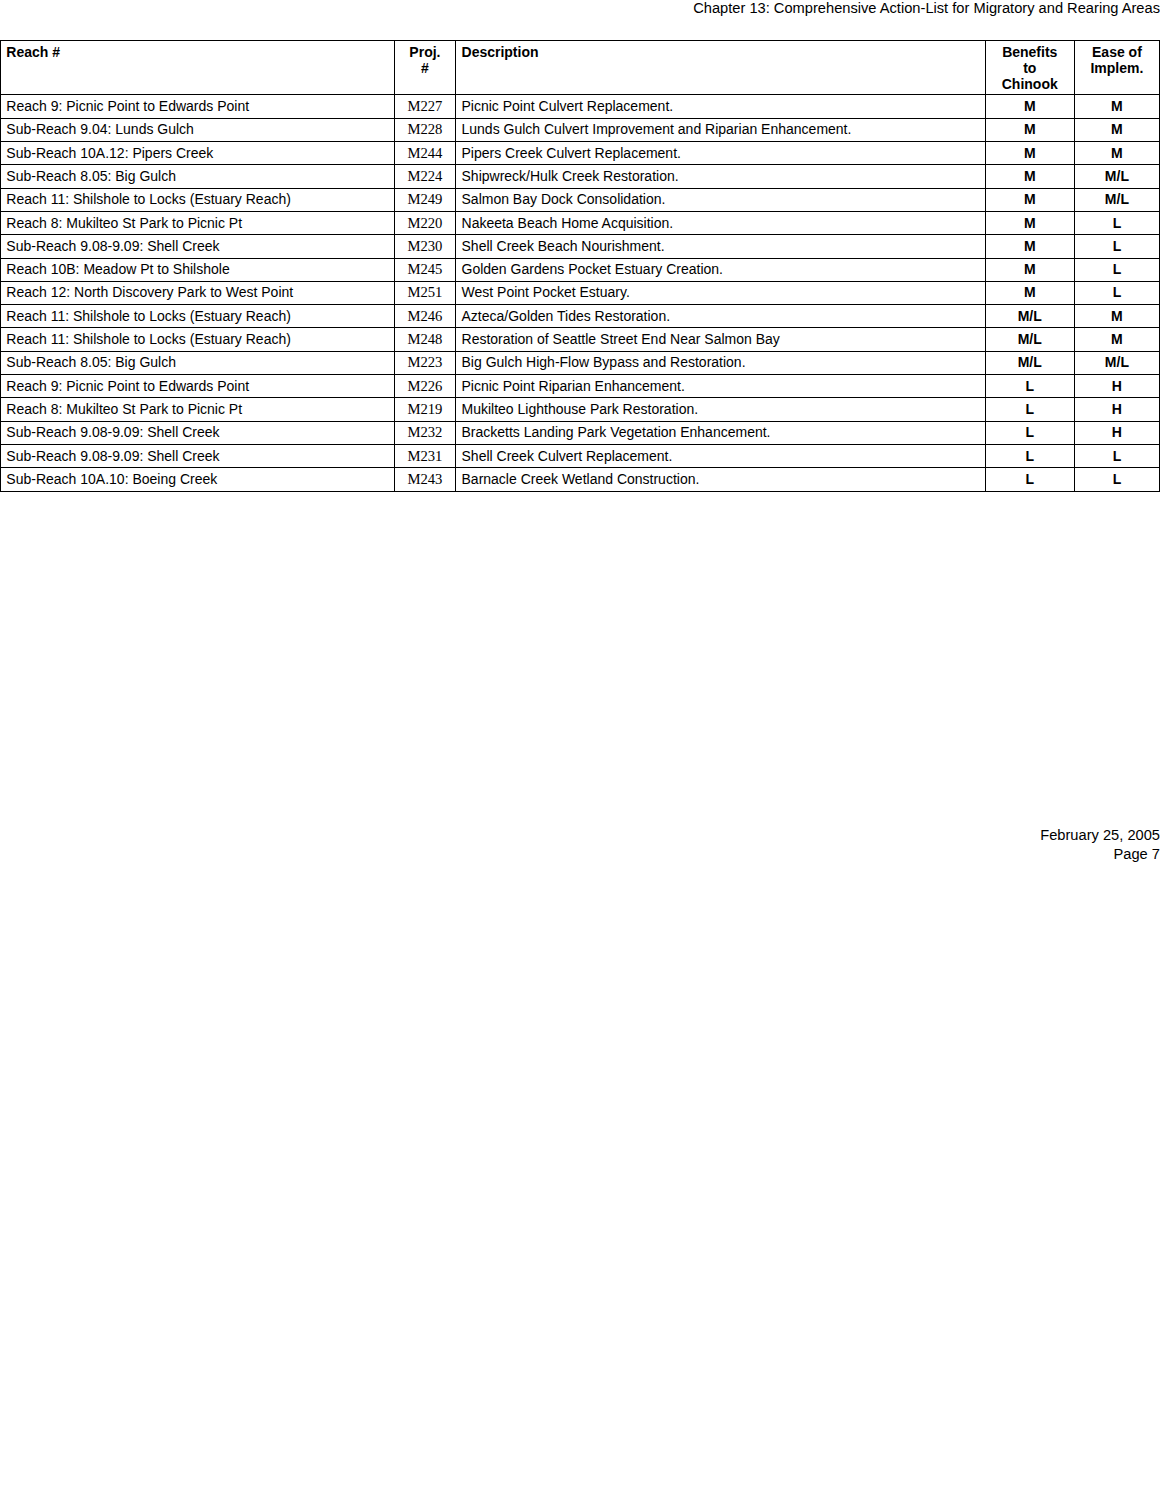Chapter 13: Comprehensive Action-List for Migratory and Rearing Areas
| Reach # | Proj. # | Description | Benefits to Chinook | Ease of Implem. |
| --- | --- | --- | --- | --- |
| Reach 9: Picnic Point to Edwards Point | M227 | Picnic Point Culvert Replacement. | M | M |
| Sub-Reach 9.04: Lunds Gulch | M228 | Lunds Gulch Culvert Improvement and Riparian Enhancement. | M | M |
| Sub-Reach 10A.12: Pipers Creek | M244 | Pipers Creek Culvert Replacement. | M | M |
| Sub-Reach 8.05: Big Gulch | M224 | Shipwreck/Hulk Creek Restoration. | M | M/L |
| Reach 11: Shilshole to Locks (Estuary Reach) | M249 | Salmon Bay Dock Consolidation. | M | M/L |
| Reach 8: Mukilteo St Park to Picnic Pt | M220 | Nakeeta Beach Home Acquisition. | M | L |
| Sub-Reach 9.08-9.09: Shell Creek | M230 | Shell Creek Beach Nourishment. | M | L |
| Reach 10B: Meadow Pt to Shilshole | M245 | Golden Gardens Pocket Estuary Creation. | M | L |
| Reach 12: North Discovery Park to West Point | M251 | West Point Pocket Estuary. | M | L |
| Reach 11: Shilshole to Locks (Estuary Reach) | M246 | Azteca/Golden Tides Restoration. | M/L | M |
| Reach 11: Shilshole to Locks (Estuary Reach) | M248 | Restoration of Seattle Street End Near Salmon Bay | M/L | M |
| Sub-Reach 8.05: Big Gulch | M223 | Big Gulch High-Flow Bypass and Restoration. | M/L | M/L |
| Reach 9: Picnic Point to Edwards Point | M226 | Picnic Point Riparian Enhancement. | L | H |
| Reach 8: Mukilteo St Park to Picnic Pt | M219 | Mukilteo Lighthouse Park Restoration. | L | H |
| Sub-Reach 9.08-9.09: Shell Creek | M232 | Bracketts Landing Park Vegetation Enhancement. | L | H |
| Sub-Reach 9.08-9.09: Shell Creek | M231 | Shell Creek Culvert Replacement. | L | L |
| Sub-Reach 10A.10: Boeing Creek | M243 | Barnacle Creek Wetland Construction. | L | L |
February 25, 2005
Page 7